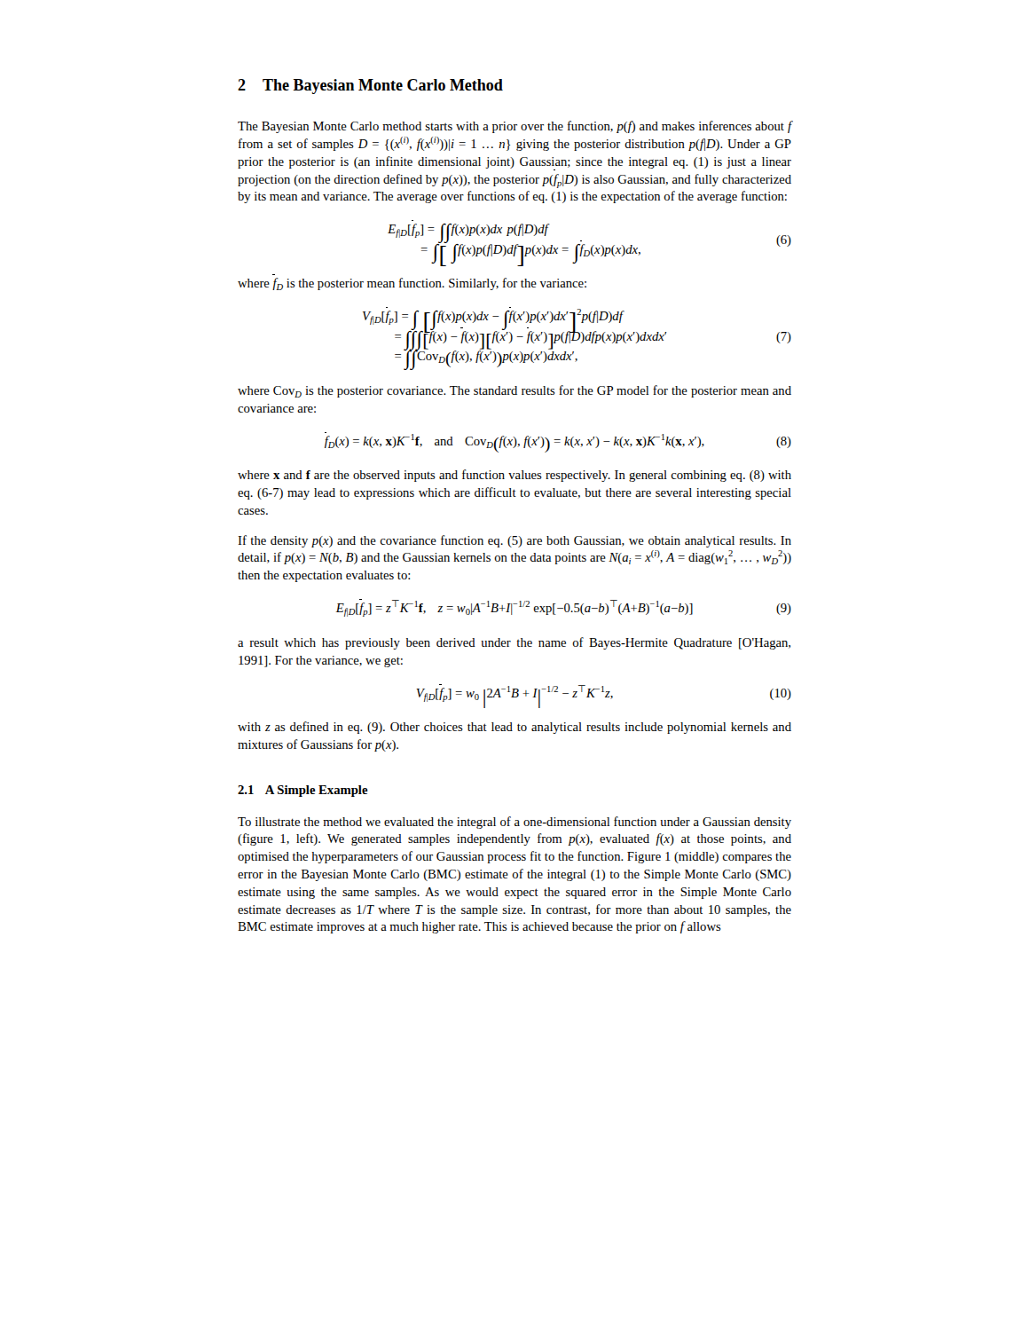2 The Bayesian Monte Carlo Method
The Bayesian Monte Carlo method starts with a prior over the function, p(f) and makes inferences about f from a set of samples D = {(x(i), f(x(i)))|i = 1 … n} giving the posterior distribution p(f|D). Under a GP prior the posterior is (an infinite dimensional joint) Gaussian; since the integral eq. (1) is just a linear projection (on the direction defined by p(x)), the posterior p(fp|D) is also Gaussian, and fully characterized by its mean and variance. The average over functions of eq. (1) is the expectation of the average function:
Ef|D[fp] = ∫∫f(x)p(x)dx p(f|D)df = ∫[ ∫f(x)p(f|D)df] p(x)dx = ∫fD(x)p(x)dx, (6)
where fD is the posterior mean function. Similarly, for the variance:
Vf|D[fp] = ∫ [∫f(x)p(x)dx − ∫f(x′)p(x′)dx′]2p(f|D)df = ∫∫∫[f(x) − f(x)][f(x′) − f(x′)] p(f|D)df p(x)p(x′)dx dx′ = ∫∫CovD(f(x), f(x′)) p(x)p(x′)dx dx′, (7)
where CovD is the posterior covariance. The standard results for the GP model for the posterior mean and covariance are:
fD(x) = k(x, x)K−1f, and CovD(f(x), f(x′)) = k(x, x′) − k(x, x)K−1k(x, x′), (8)
where x and f are the observed inputs and function values respectively. In general combining eq. (8) with eq. (6-7) may lead to expressions which are difficult to evaluate, but there are several interesting special cases.
If the density p(x) and the covariance function eq. (5) are both Gaussian, we obtain analytical results. In detail, if p(x) = N(b, B) and the Gaussian kernels on the data points are N(ai = x(i), A = diag(w12, … , wD2)) then the expectation evaluates to:
Ef|D[fp] = z⊤K−1f, z = w0|A−1B+I|−1/2 exp[−0.5(a−b)⊤(A+B)−1(a−b)] (9)
a result which has previously been derived under the name of Bayes-Hermite Quadrature [O'Hagan, 1991]. For the variance, we get:
Vf|D[fp] = w0 |2A−1B + I|−1/2 − z⊤K−1z, (10)
with z as defined in eq. (9). Other choices that lead to analytical results include polynomial kernels and mixtures of Gaussians for p(x).
2.1 A Simple Example
To illustrate the method we evaluated the integral of a one-dimensional function under a Gaussian density (figure 1, left). We generated samples independently from p(x), evaluated f(x) at those points, and optimised the hyperparameters of our Gaussian process fit to the function. Figure 1 (middle) compares the error in the Bayesian Monte Carlo (BMC) estimate of the integral (1) to the Simple Monte Carlo (SMC) estimate using the same samples. As we would expect the squared error in the Simple Monte Carlo estimate decreases as 1/T where T is the sample size. In contrast, for more than about 10 samples, the BMC estimate improves at a much higher rate. This is achieved because the prior on f allows